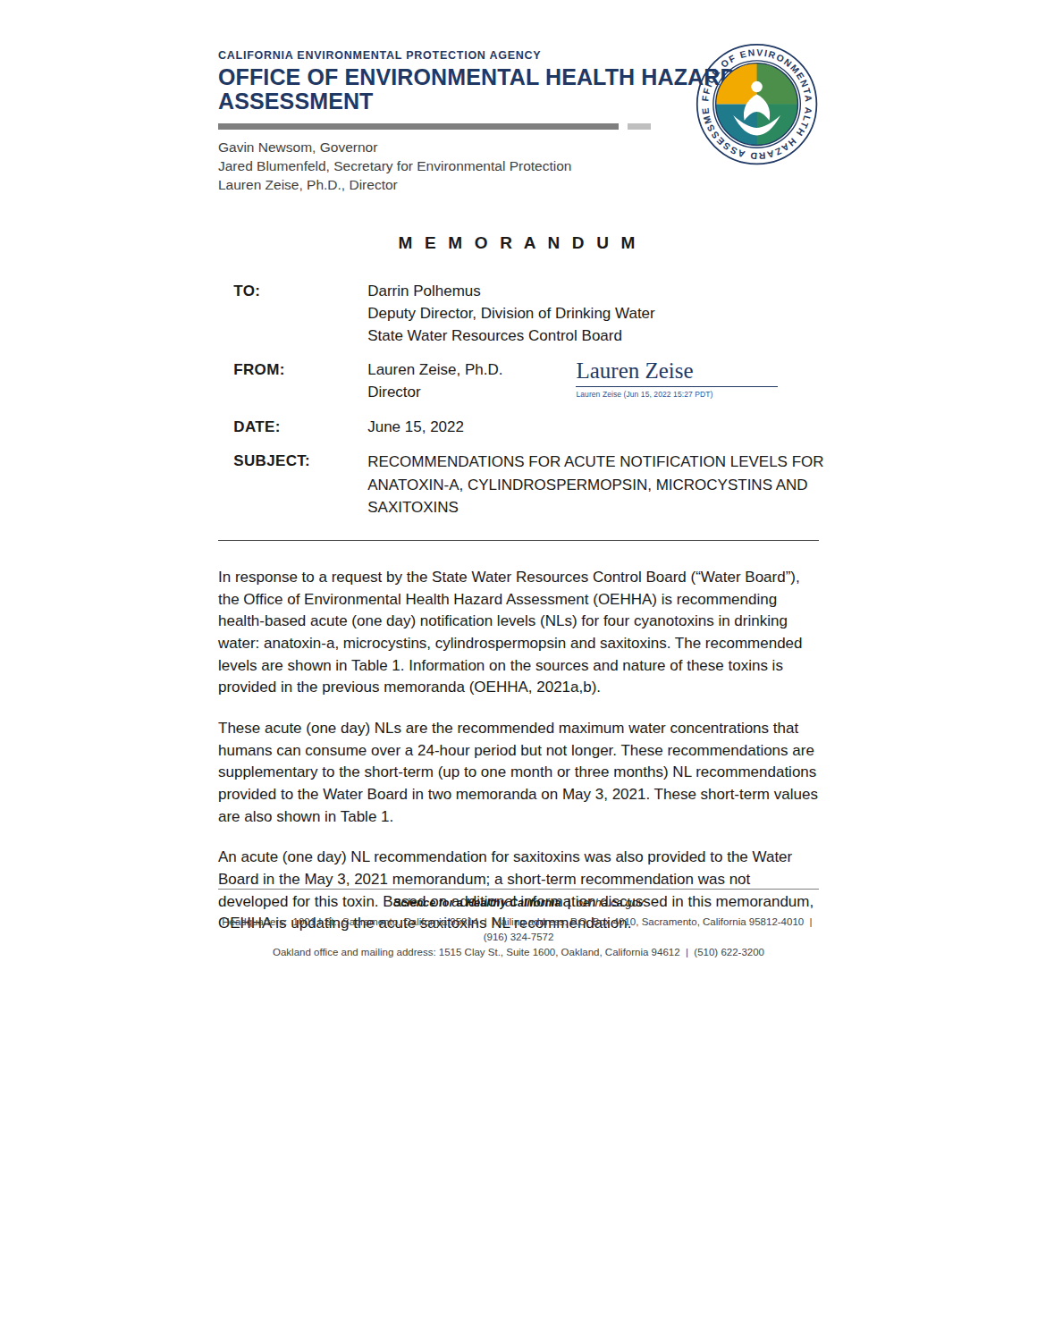OFFICE OF ENVIRONMENTAL HEALTH HAZARD ASSESSMENT
California Environmental Protection Agency
Office of Environmental Health Hazard Assessment
Gavin Newsom, Governor
Jared Blumenfeld, Secretary for Environmental Protection
Lauren Zeise, Ph.D., Director
M E M O R A N D U M
| TO: | Darrin Polhemus Deputy Director, Division of Drinking Water State Water Resources Control Board |
| FROM: | Lauren Zeise, Ph.D. Director | Lauren Zeise Lauren Zeise (Jun 15, 2022 15:27 PDT) |
| DATE: | June 15, 2022 |
| SUBJECT: | Recommendations for acute notification levels for anatoxin-a, cylindrospermopsin, microcystins and saxitoxins |
In response to a request by the State Water Resources Control Board (“Water Board”), the Office of Environmental Health Hazard Assessment (OEHHA) is recommending health-based acute (one day) notification levels (NLs) for four cyanotoxins in drinking water: anatoxin-a, microcystins, cylindrospermopsin and saxitoxins. The recommended levels are shown in Table 1. Information on the sources and nature of these toxins is provided in the previous memoranda (OEHHA, 2021a,b).
These acute (one day) NLs are the recommended maximum water concentrations that humans can consume over a 24-hour period but not longer. These recommendations are supplementary to the short-term (up to one month or three months) NL recommendations provided to the Water Board in two memoranda on May 3, 2021. These short-term values are also shown in Table 1.
An acute (one day) NL recommendation for saxitoxins was also provided to the Water Board in the May 3, 2021 memorandum; a short-term recommendation was not developed for this toxin. Based on additional information discussed in this memorandum, OEHHA is updating the acute saxitoxins NL recommendation.
Science for a Healthy California | oehha.ca.gov
Headquarters: 1001 I St., Sacramento, California 95814 | Mailing address: P.O. Box 4010, Sacramento, California 95812-4010 | (916) 324-7572
Oakland office and mailing address: 1515 Clay St., Suite 1600, Oakland, California 94612 | (510) 622-3200